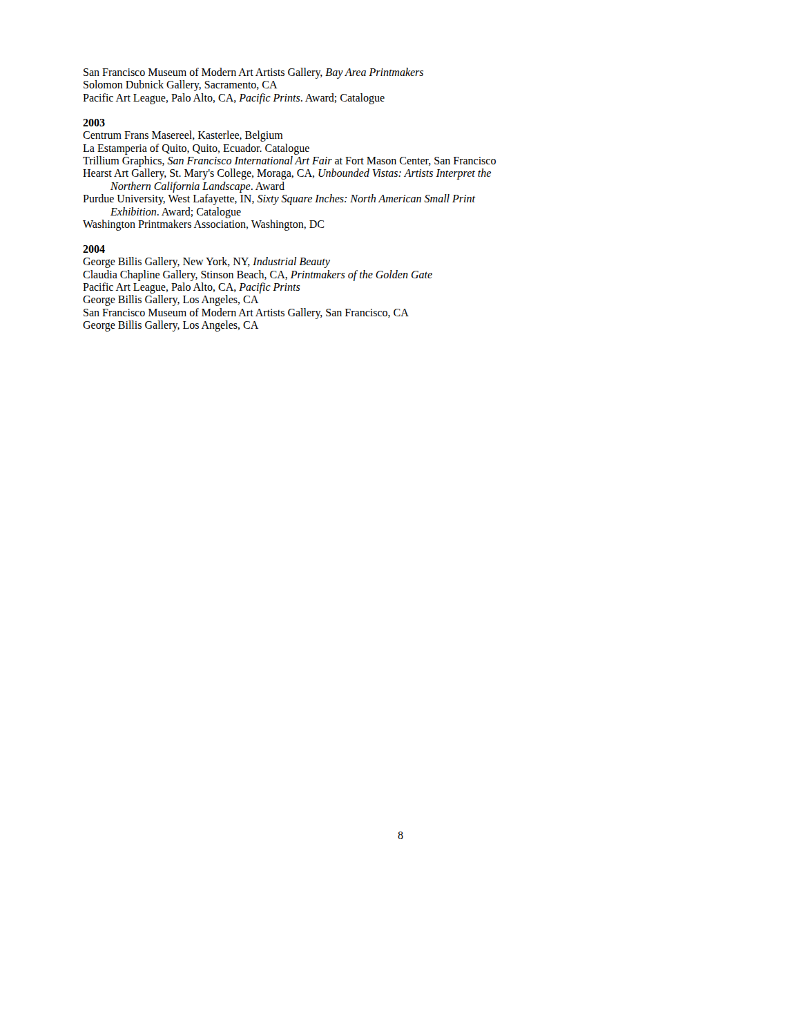San Francisco Museum of Modern Art Artists Gallery, Bay Area Printmakers
Solomon Dubnick Gallery, Sacramento, CA
Pacific Art League, Palo Alto, CA, Pacific Prints. Award; Catalogue
2003
Centrum Frans Masereel, Kasterlee, Belgium
La Estamperia of Quito, Quito, Ecuador. Catalogue
Trillium Graphics, San Francisco International Art Fair at Fort Mason Center, San Francisco
Hearst Art Gallery, St. Mary's College, Moraga, CA, Unbounded Vistas: Artists Interpret the
Northern California Landscape. Award
Purdue University, West Lafayette, IN, Sixty Square Inches: North American Small Print
Exhibition. Award; Catalogue
Washington Printmakers Association, Washington, DC
2004
George Billis Gallery, New York, NY, Industrial Beauty
Claudia Chapline Gallery, Stinson Beach, CA, Printmakers of the Golden Gate
Pacific Art League, Palo Alto, CA, Pacific Prints
George Billis Gallery, Los Angeles, CA
San Francisco Museum of Modern Art Artists Gallery, San Francisco, CA
George Billis Gallery, Los Angeles, CA
8